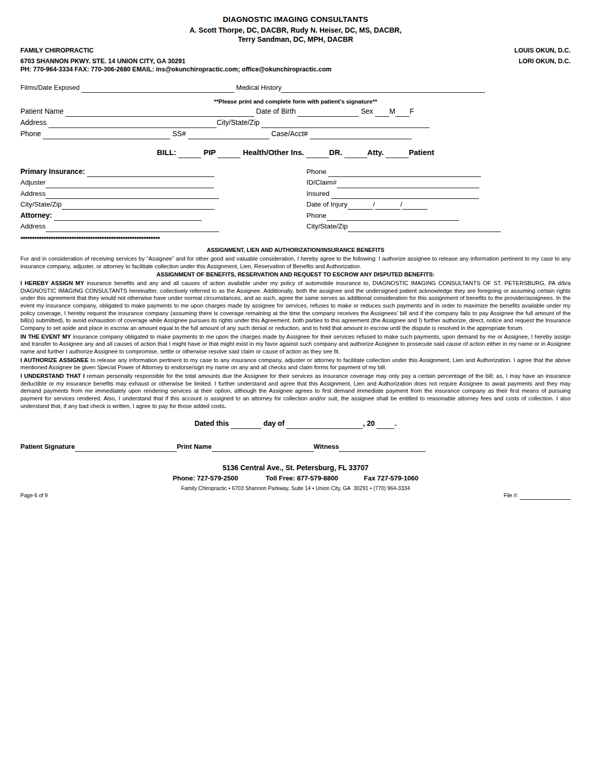DIAGNOSTIC IMAGING CONSULTANTS
A. Scott Thorpe, DC, DACBR, Rudy N. Heiser, DC, MS, DACBR,
Terry Sandman, DC, MPH, DACBR
FAMILY CHIROPRACTIC
LOUIS OKUN, D.C.
6703 SHANNON PKWY. STE. 14 UNION CITY, GA 30291
LORI OKUN, D.C.
PH: 770-964-3334 FAX: 770-306-2680 EMAIL: ins@okunchiropractic.com; office@okunchiropractic.com
Films/Date Exposed Medical History
**Please print and complete form with patient’s signature**
Patient Name Date of Birth Sex M F
Address City/State/Zip
Phone SS# Case/Acct#
BILL: PIP Health/Other Ins. DR. Atty. Patient
| Primary Insurance: | Phone |
| Adjuster | ID/Claim# |
| Address | Insured |
| City/State/Zip | Date of Injury / / |
| Attorney: | Phone |
| Address | City/State/Zip |
************************************************************
ASSIGNMENT, LIEN AND AUTHORIZATION/INSURANCE BENEFITS
For and in consideration of receiving services by “Assignee” and for other good and valuable consideration, I hereby agree to the following: I authorize assignee to release any information pertinent to my case to any insurance company, adjuster, or attorney to facilitate collection under this Assignment, Lien, Reservation of Benefits and Authorization.
ASSIGNMENT OF BENEFITS, RESERVATION AND REQUEST TO ESCROW ANY DISPUTED BENEFITS:
I HEREBY ASSIGN MY insurance benefits and any and all causes of action available under my policy of automobile insurance to, DIAGNOSTIC IMAGING CONSULTANTS OF ST. PETERSBURG, PA d/b/a DIAGNOSTIC IMAGING CONSULTANTS hereinafter, collectively referred to as the Assignee. Additionally, both the assignee and the undersigned patient acknowledge they are foregoing or assuming certain rights under this agreement that they would not otherwise have under normal circumstances, and as such, agree the same serves as additional consideration for this assignment of benefits to the provider/assignees. In the event my insurance company, obligated to make payments to me upon charges made by assignee for services, refuses to make or reduces such payments and in order to maximize the benefits available under my policy coverage, I hereby request the insurance company (assuming there is coverage remaining at the time the company receives the Assignees’ bill and if the company fails to pay Assignee the full amount of the bill(s) submitted), to avoid exhaustion of coverage while Assignee pursues its rights under this Agreement, both parties to this agreement (the Assignee and I) further authorize, direct, notice and request the Insurance Company to set aside and place in escrow an amount equal to the full amount of any such denial or reduction, and to hold that amount in escrow until the dispute is resolved in the appropriate forum.
IN THE EVENT MY insurance company obligated to make payments to me upon the charges made by Assignee for their services refused to make such payments, upon demand by me or Assignee, I hereby assign and transfer to Assignee any and all causes of action that I might have or that might exist in my favor against such company and authorize Assignee to prosecute said cause of action either in my name or in Assignee name and further I authorize Assignee to compromise, settle or otherwise resolve said claim or cause of action as they see fit.
I AUTHORIZE ASSIGNEE to release any information pertinent to my case to any insurance company, adjuster or attorney to facilitate collection under this Assignment, Lien and Authorization. I agree that the above mentioned Assignee be given Special Power of Attorney to endorse/sign my name on any and all checks and claim forms for payment of my bill.
I UNDERSTAND THAT I remain personally responsible for the total amounts due the Assignee for their services as insurance coverage may only pay a certain percentage of the bill; as, I may have an insurance deductible or my insurance benefits may exhaust or otherwise be limited. I further understand and agree that this Assignment, Lien and Authorization does not require Assignee to await payments and they may demand payments from me immediately upon rendering services at their option, although the Assignee agrees to first demand immediate payment from the insurance company as their first means of pursuing payment for services rendered. Also, I understand that if this account is assigned to an attorney for collection and/or suit, the assignee shall be entitled to reasonable attorney fees and costs of collection. I also understand that, if any bad check is written, I agree to pay for those added costs.
Dated this day of , 20 .
Patient Signature Print Name Witness
5136 Central Ave., St. Petersburg, FL 33707
Phone: 727-579-2500 Toll Free: 877-579-8800 Fax 727-579-1060
Family Chiropractic • 6703 Shannon Parkway, Suite 14 • Union City, GA 30291 • (770) 964-3334
Page 6 of 9 File #: